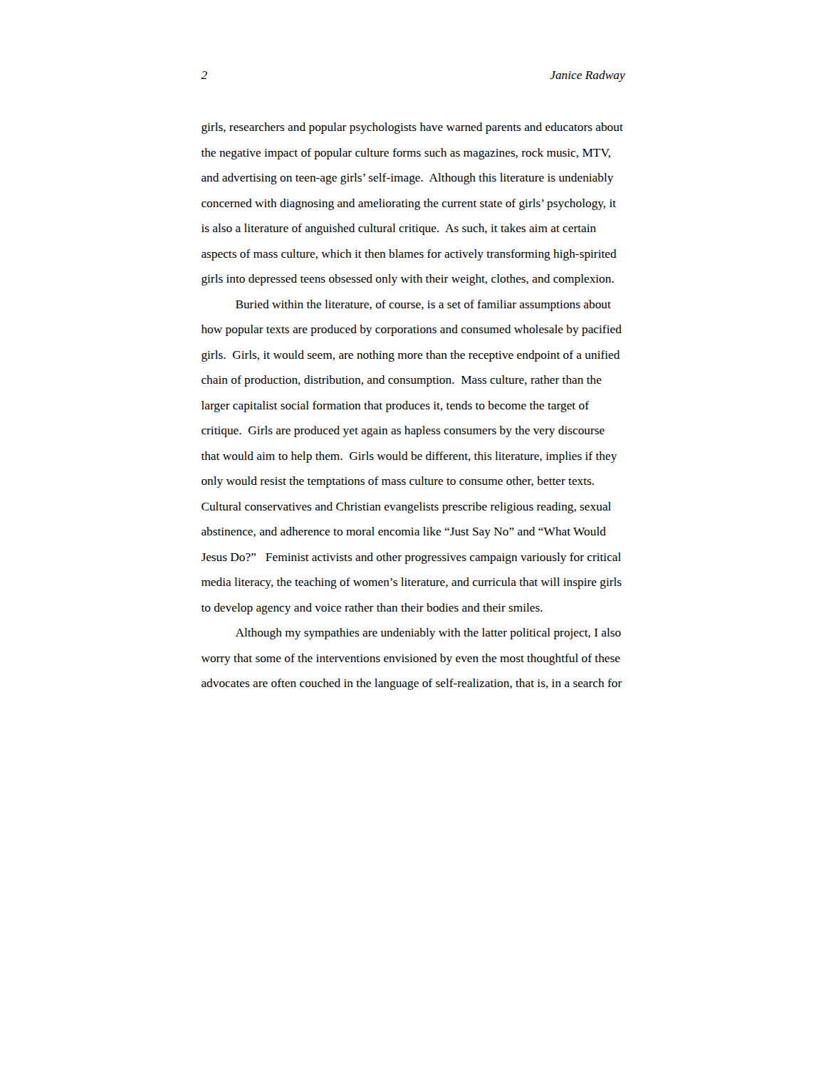2 Janice Radway
girls, researchers and popular psychologists have warned parents and educators about the negative impact of popular culture forms such as magazines, rock music, MTV, and advertising on teen-age girls’ self-image. Although this literature is undeniably concerned with diagnosing and ameliorating the current state of girls’ psychology, it is also a literature of anguished cultural critique. As such, it takes aim at certain aspects of mass culture, which it then blames for actively transforming high-spirited girls into depressed teens obsessed only with their weight, clothes, and complexion.
Buried within the literature, of course, is a set of familiar assumptions about how popular texts are produced by corporations and consumed wholesale by pacified girls. Girls, it would seem, are nothing more than the receptive endpoint of a unified chain of production, distribution, and consumption. Mass culture, rather than the larger capitalist social formation that produces it, tends to become the target of critique. Girls are produced yet again as hapless consumers by the very discourse that would aim to help them. Girls would be different, this literature, implies if they only would resist the temptations of mass culture to consume other, better texts. Cultural conservatives and Christian evangelists prescribe religious reading, sexual abstinence, and adherence to moral encomia like “Just Say No” and “What Would Jesus Do?” Feminist activists and other progressives campaign variously for critical media literacy, the teaching of women’s literature, and curricula that will inspire girls to develop agency and voice rather than their bodies and their smiles.
Although my sympathies are undeniably with the latter political project, I also worry that some of the interventions envisioned by even the most thoughtful of these advocates are often couched in the language of self-realization, that is, in a search for